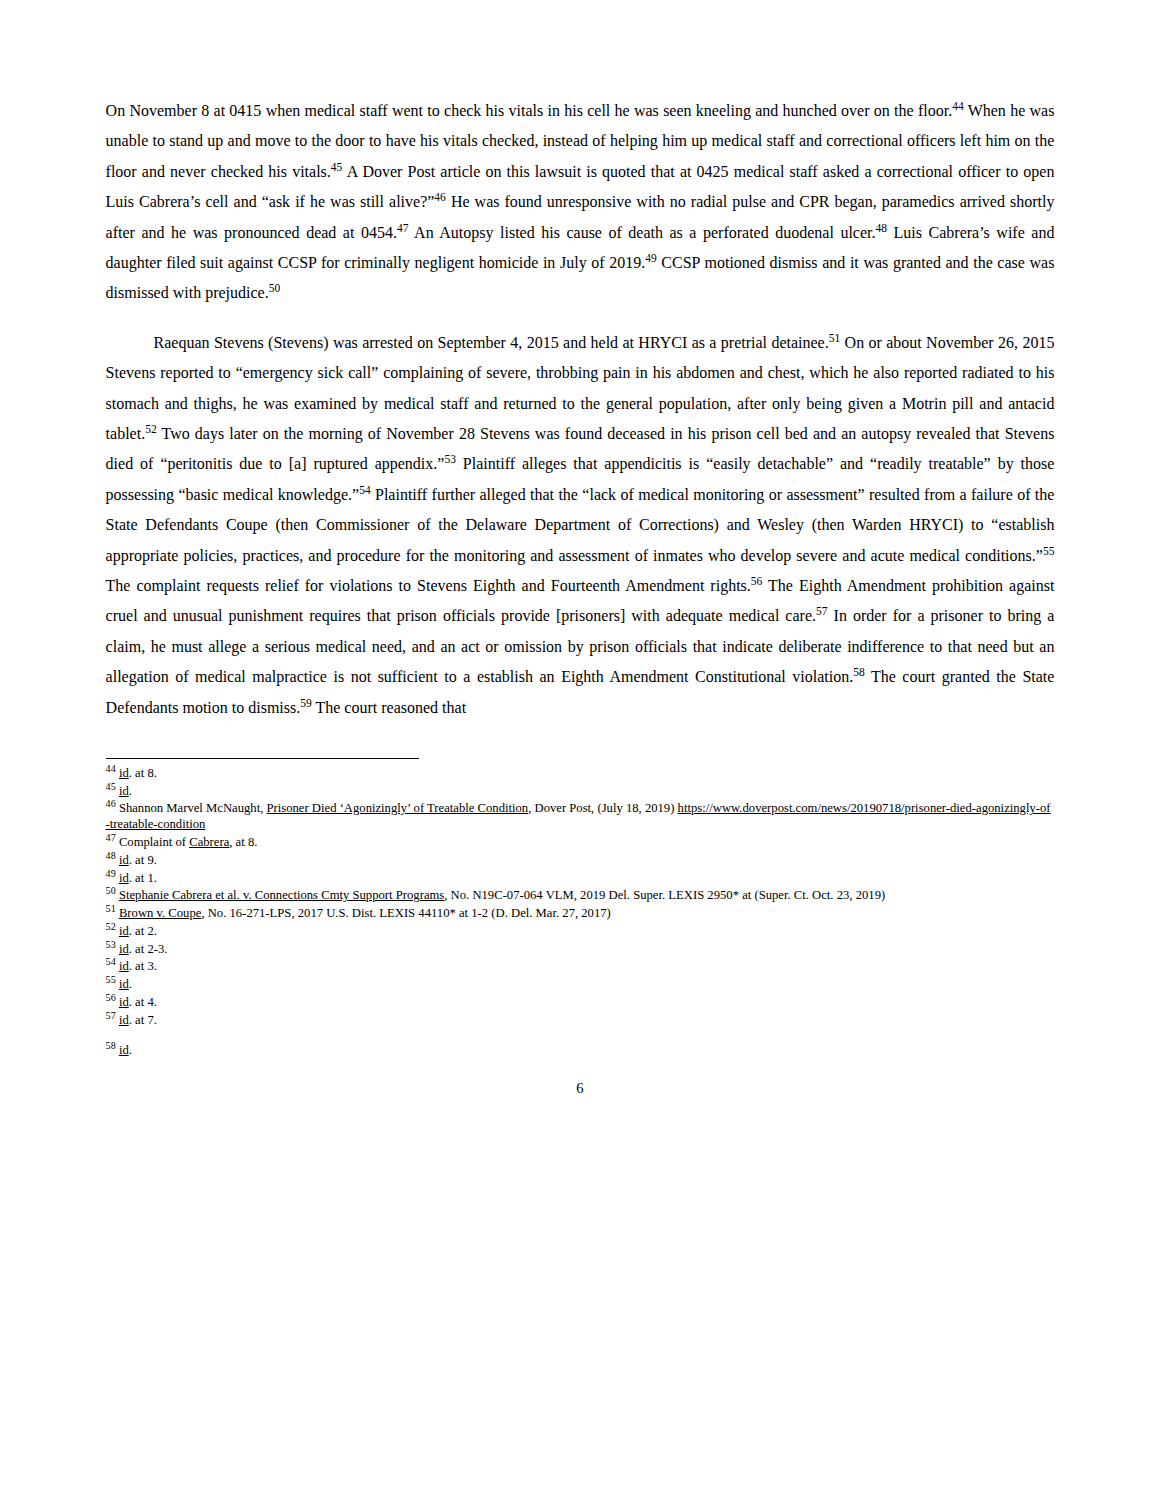On November 8 at 0415 when medical staff went to check his vitals in his cell he was seen kneeling and hunched over on the floor.44 When he was unable to stand up and move to the door to have his vitals checked, instead of helping him up medical staff and correctional officers left him on the floor and never checked his vitals.45 A Dover Post article on this lawsuit is quoted that at 0425 medical staff asked a correctional officer to open Luis Cabrera’s cell and “ask if he was still alive?”46 He was found unresponsive with no radial pulse and CPR began, paramedics arrived shortly after and he was pronounced dead at 0454.47 An Autopsy listed his cause of death as a perforated duodenal ulcer.48 Luis Cabrera’s wife and daughter filed suit against CCSP for criminally negligent homicide in July of 2019.49 CCSP motioned dismiss and it was granted and the case was dismissed with prejudice.50
Raequan Stevens (Stevens) was arrested on September 4, 2015 and held at HRYCI as a pretrial detainee.51 On or about November 26, 2015 Stevens reported to “emergency sick call” complaining of severe, throbbing pain in his abdomen and chest, which he also reported radiated to his stomach and thighs, he was examined by medical staff and returned to the general population, after only being given a Motrin pill and antacid tablet.52 Two days later on the morning of November 28 Stevens was found deceased in his prison cell bed and an autopsy revealed that Stevens died of “peritonitis due to [a] ruptured appendix.”53 Plaintiff alleges that appendicitis is “easily detachable” and “readily treatable” by those possessing “basic medical knowledge.”54 Plaintiff further alleged that the “lack of medical monitoring or assessment” resulted from a failure of the State Defendants Coupe (then Commissioner of the Delaware Department of Corrections) and Wesley (then Warden HRYCI) to “establish appropriate policies, practices, and procedure for the monitoring and assessment of inmates who develop severe and acute medical conditions.”55 The complaint requests relief for violations to Stevens Eighth and Fourteenth Amendment rights.56 The Eighth Amendment prohibition against cruel and unusual punishment requires that prison officials provide [prisoners] with adequate medical care.57 In order for a prisoner to bring a claim, he must allege a serious medical need, and an act or omission by prison officials that indicate deliberate indifference to that need but an allegation of medical malpractice is not sufficient to a establish an Eighth Amendment Constitutional violation.58 The court granted the State Defendants motion to dismiss.59 The court reasoned that
44 id. at 8.
45 id.
46 Shannon Marvel McNaught, Prisoner Died ‘Agonizingly’ of Treatable Condition, Dover Post, (July 18, 2019) https://www.doverpost.com/news/20190718/prisoner-died-agonizingly-of-treatable-condition
47 Complaint of Cabrera, at 8.
48 id. at 9.
49 id. at 1.
50 Stephanie Cabrera et al. v. Connections Cmty Support Programs, No. N19C-07-064 VLM, 2019 Del. Super. LEXIS 2950* at (Super. Ct. Oct. 23, 2019)
51 Brown v. Coupe, No. 16-271-LPS, 2017 U.S. Dist. LEXIS 44110* at 1-2 (D. Del. Mar. 27, 2017)
52 id. at 2.
53 id. at 2-3.
54 id. at 3.
55 id.
56 id. at 4.
57 id. at 7.
58 id.
6